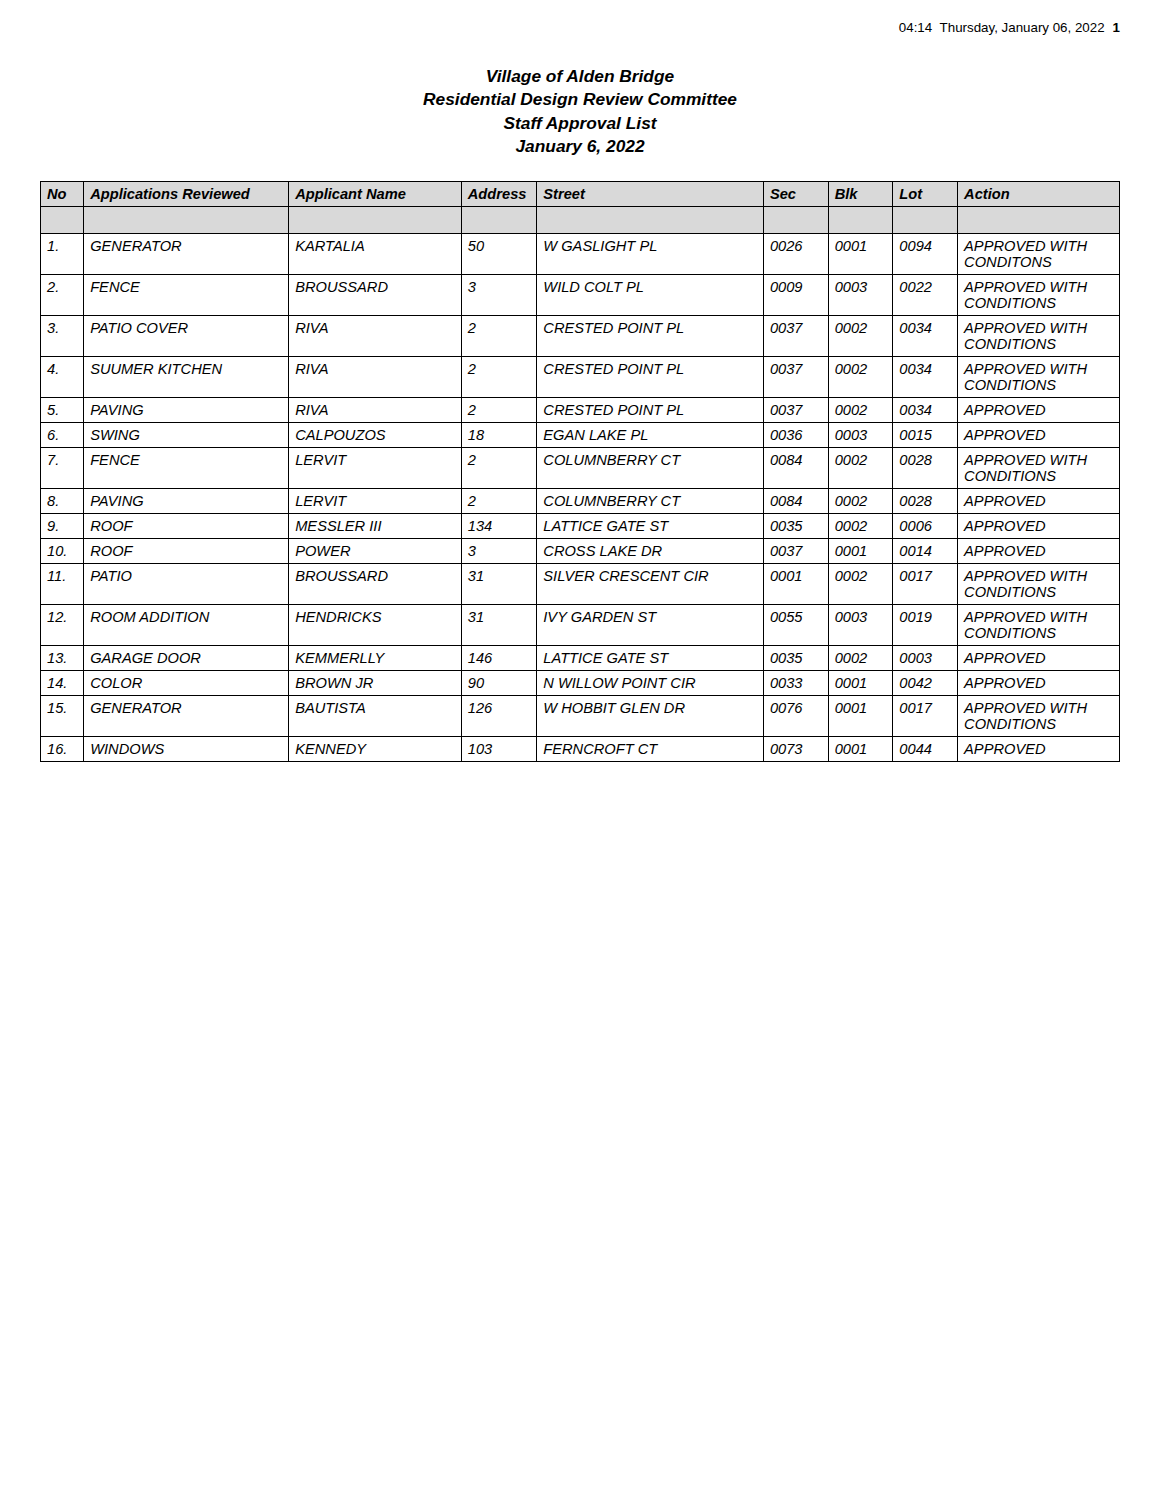04:14 Thursday, January 06, 20221
Village of Alden Bridge
Residential Design Review Committee
Staff Approval List
January 6, 2022
| No | Applications Reviewed | Applicant Name | Address | Street | Sec | Blk | Lot | Action |
| --- | --- | --- | --- | --- | --- | --- | --- | --- |
| 1. | GENERATOR | KARTALIA | 50 | W GASLIGHT PL | 0026 | 0001 | 0094 | APPROVED WITH CONDITONS |
| 2. | FENCE | BROUSSARD | 3 | WILD COLT PL | 0009 | 0003 | 0022 | APPROVED WITH CONDITIONS |
| 3. | PATIO COVER | RIVA | 2 | CRESTED POINT PL | 0037 | 0002 | 0034 | APPROVED WITH CONDITIONS |
| 4. | SUUMER KITCHEN | RIVA | 2 | CRESTED POINT PL | 0037 | 0002 | 0034 | APPROVED WITH CONDITIONS |
| 5. | PAVING | RIVA | 2 | CRESTED POINT PL | 0037 | 0002 | 0034 | APPROVED |
| 6. | SWING | CALPOUZOS | 18 | EGAN LAKE PL | 0036 | 0003 | 0015 | APPROVED |
| 7. | FENCE | LERVIT | 2 | COLUMNBERRY CT | 0084 | 0002 | 0028 | APPROVED WITH CONDITIONS |
| 8. | PAVING | LERVIT | 2 | COLUMNBERRY CT | 0084 | 0002 | 0028 | APPROVED |
| 9. | ROOF | MESSLER III | 134 | LATTICE GATE ST | 0035 | 0002 | 0006 | APPROVED |
| 10. | ROOF | POWER | 3 | CROSS LAKE DR | 0037 | 0001 | 0014 | APPROVED |
| 11. | PATIO | BROUSSARD | 31 | SILVER CRESCENT CIR | 0001 | 0002 | 0017 | APPROVED WITH CONDITIONS |
| 12. | ROOM ADDITION | HENDRICKS | 31 | IVY GARDEN ST | 0055 | 0003 | 0019 | APPROVED WITH CONDITIONS |
| 13. | GARAGE DOOR | KEMMERLLY | 146 | LATTICE GATE ST | 0035 | 0002 | 0003 | APPROVED |
| 14. | COLOR | BROWN JR | 90 | N WILLOW POINT CIR | 0033 | 0001 | 0042 | APPROVED |
| 15. | GENERATOR | BAUTISTA | 126 | W HOBBIT GLEN DR | 0076 | 0001 | 0017 | APPROVED WITH CONDITIONS |
| 16. | WINDOWS | KENNEDY | 103 | FERNCROFT CT | 0073 | 0001 | 0044 | APPROVED |